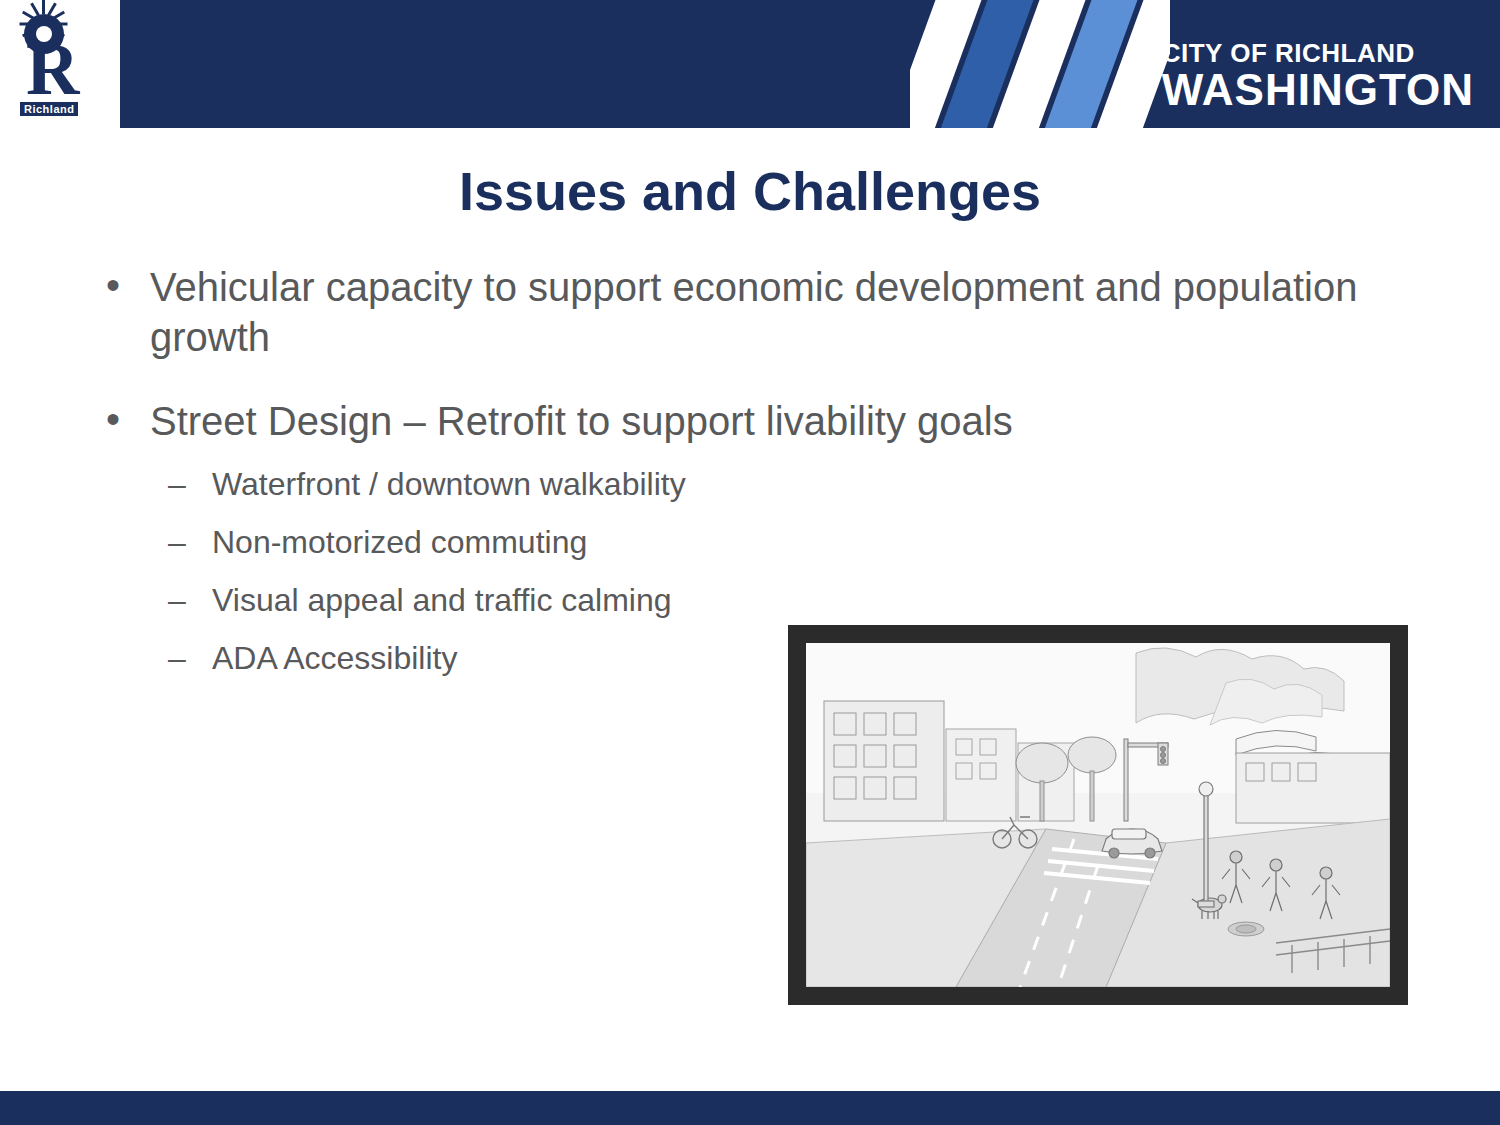R
Richland
CITY OF RICHLAND
WASHINGTON
Issues and Challenges
Vehicular capacity to support economic development and population growth
Street Design – Retrofit to support livability goals
Waterfront / downtown walkability
Non-motorized commuting
Visual appeal and traffic calming
ADA Accessibility